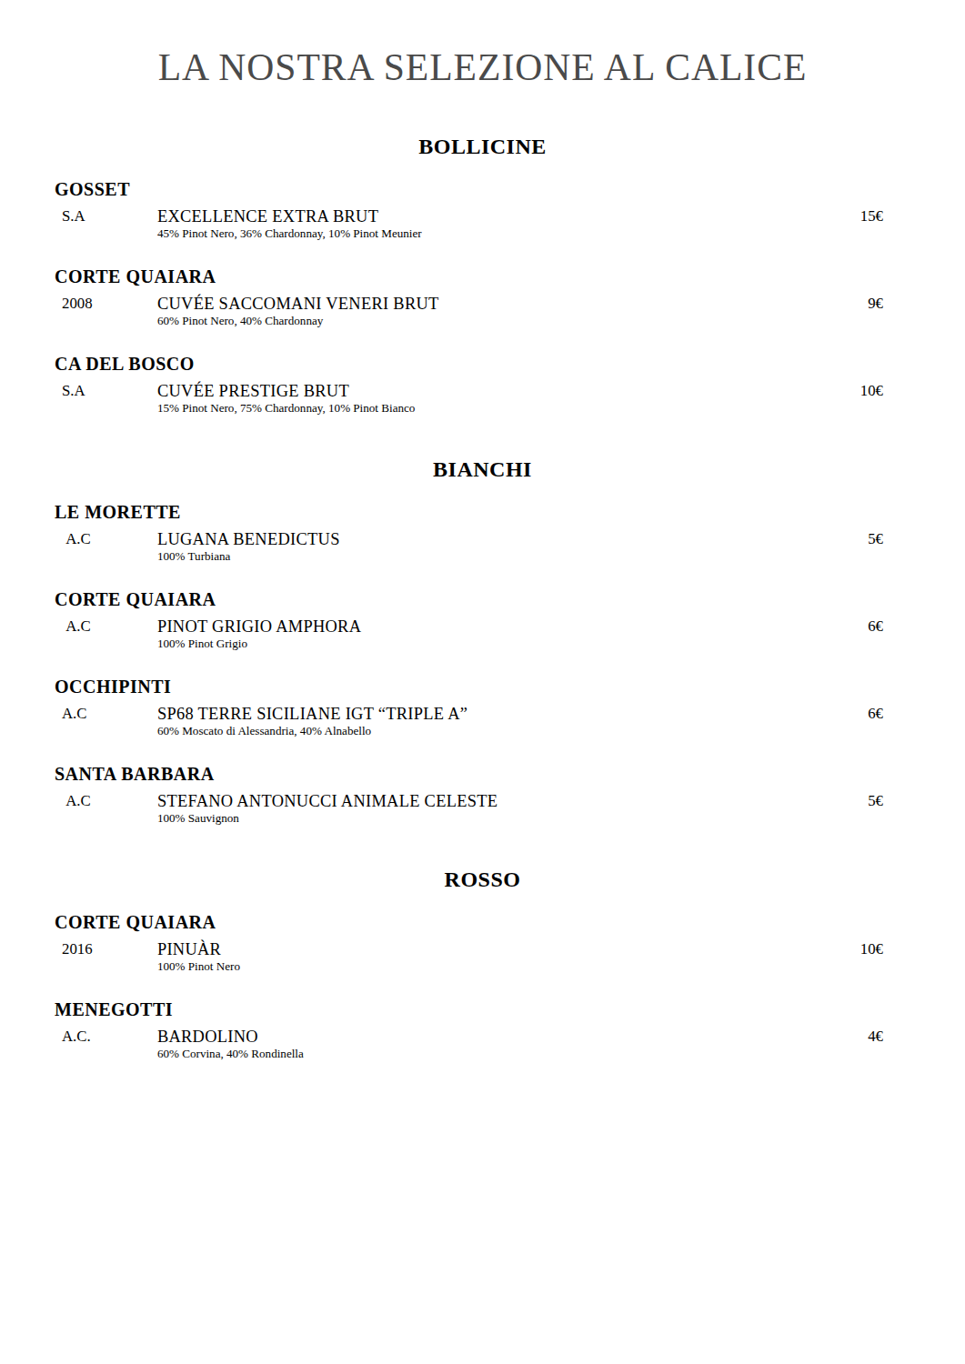LA NOSTRA SELEZIONE AL CALICE
BOLLICINE
GOSSET
| S.A | EXCELLENCE EXTRA BRUT | 15€ |
| | 45% Pinot Nero, 36% Chardonnay, 10% Pinot Meunier | |
CORTE QUAIARA
| 2008 | CUVÉE SACCOMANI VENERI BRUT | 9€ |
| | 60% Pinot Nero, 40% Chardonnay | |
CA DEL BOSCO
| S.A | CUVÉE PRESTIGE BRUT | 10€ |
| | 15% Pinot Nero, 75% Chardonnay, 10% Pinot Bianco | |
BIANCHI
LE MORETTE
| A.C | LUGANA BENEDICTUS | 5€ |
| | 100% Turbiana | |
CORTE QUAIARA
| A.C | PINOT GRIGIO AMPHORA | 6€ |
| | 100% Pinot Grigio | |
OCCHIPINTI
| A.C | SP68 TERRE SICILIANE IGT “TRIPLE A” | 6€ |
| | 60% Moscato di Alessandria, 40% Alnabello | |
SANTA BARBARA
| A.C | STEFANO ANTONUCCI ANIMALE CELESTE | 5€ |
| | 100% Sauvignon | |
ROSSO
CORTE QUAIARA
| 2016 | PINUÀR | 10€ |
| | 100% Pinot Nero | |
MENEGOTTI
| A.C. | BARDOLINO | 4€ |
| | 60% Corvina, 40% Rondinella | |